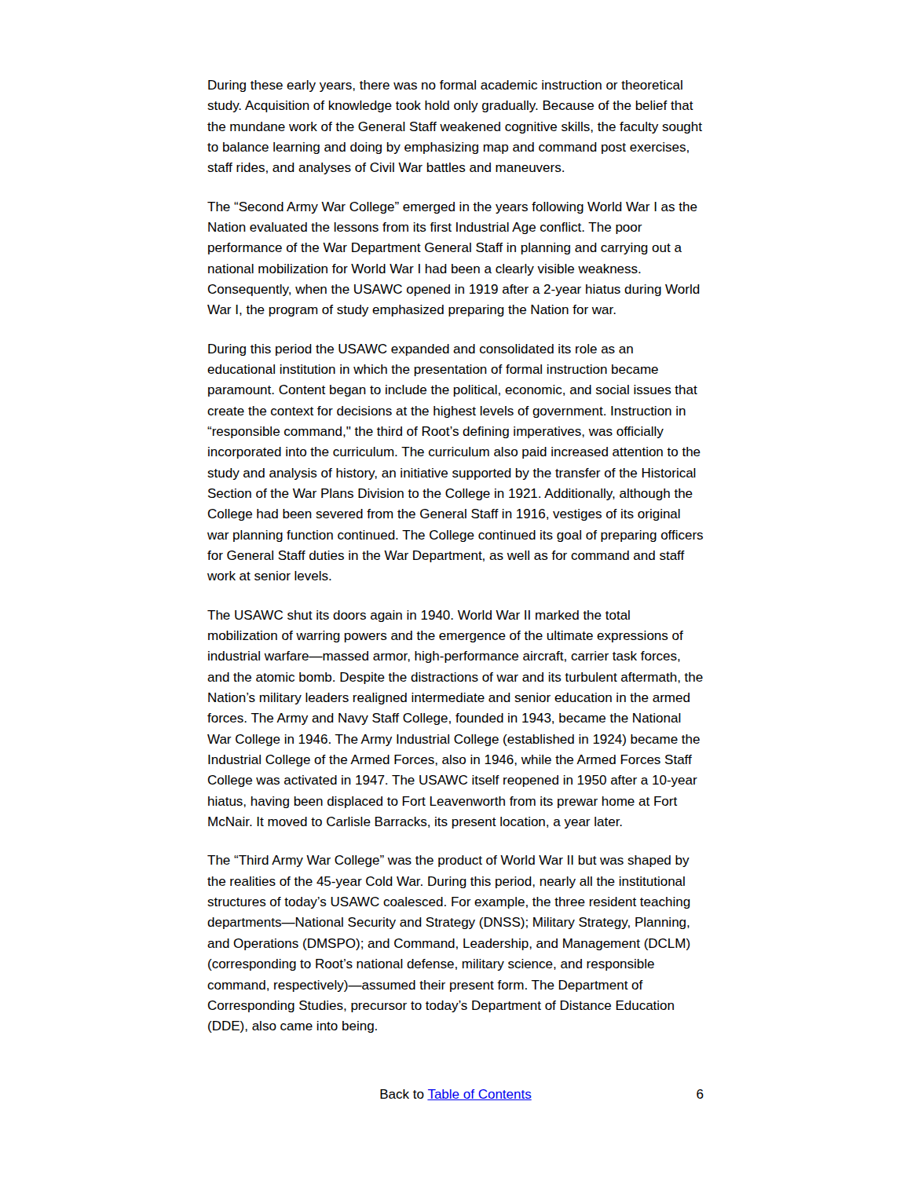During these early years, there was no formal academic instruction or theoretical study. Acquisition of knowledge took hold only gradually. Because of the belief that the mundane work of the General Staff weakened cognitive skills, the faculty sought to balance learning and doing by emphasizing map and command post exercises, staff rides, and analyses of Civil War battles and maneuvers.
The “Second Army War College” emerged in the years following World War I as the Nation evaluated the lessons from its first Industrial Age conflict. The poor performance of the War Department General Staff in planning and carrying out a national mobilization for World War I had been a clearly visible weakness. Consequently, when the USAWC opened in 1919 after a 2-year hiatus during World War I, the program of study emphasized preparing the Nation for war.
During this period the USAWC expanded and consolidated its role as an educational institution in which the presentation of formal instruction became paramount. Content began to include the political, economic, and social issues that create the context for decisions at the highest levels of government. Instruction in “responsible command," the third of Root’s defining imperatives, was officially incorporated into the curriculum. The curriculum also paid increased attention to the study and analysis of history, an initiative supported by the transfer of the Historical Section of the War Plans Division to the College in 1921. Additionally, although the College had been severed from the General Staff in 1916, vestiges of its original war planning function continued. The College continued its goal of preparing officers for General Staff duties in the War Department, as well as for command and staff work at senior levels.
The USAWC shut its doors again in 1940. World War II marked the total mobilization of warring powers and the emergence of the ultimate expressions of industrial warfare—massed armor, high-performance aircraft, carrier task forces, and the atomic bomb. Despite the distractions of war and its turbulent aftermath, the Nation’s military leaders realigned intermediate and senior education in the armed forces. The Army and Navy Staff College, founded in 1943, became the National War College in 1946. The Army Industrial College (established in 1924) became the Industrial College of the Armed Forces, also in 1946, while the Armed Forces Staff College was activated in 1947. The USAWC itself reopened in 1950 after a 10-year hiatus, having been displaced to Fort Leavenworth from its prewar home at Fort McNair. It moved to Carlisle Barracks, its present location, a year later.
The “Third Army War College” was the product of World War II but was shaped by the realities of the 45-year Cold War. During this period, nearly all the institutional structures of today’s USAWC coalesced. For example, the three resident teaching departments—National Security and Strategy (DNSS); Military Strategy, Planning, and Operations (DMSPO); and Command, Leadership, and Management (DCLM) (corresponding to Root’s national defense, military science, and responsible command, respectively)—assumed their present form. The Department of Corresponding Studies, precursor to today’s Department of Distance Education (DDE), also came into being.
Back to Table of Contents 6